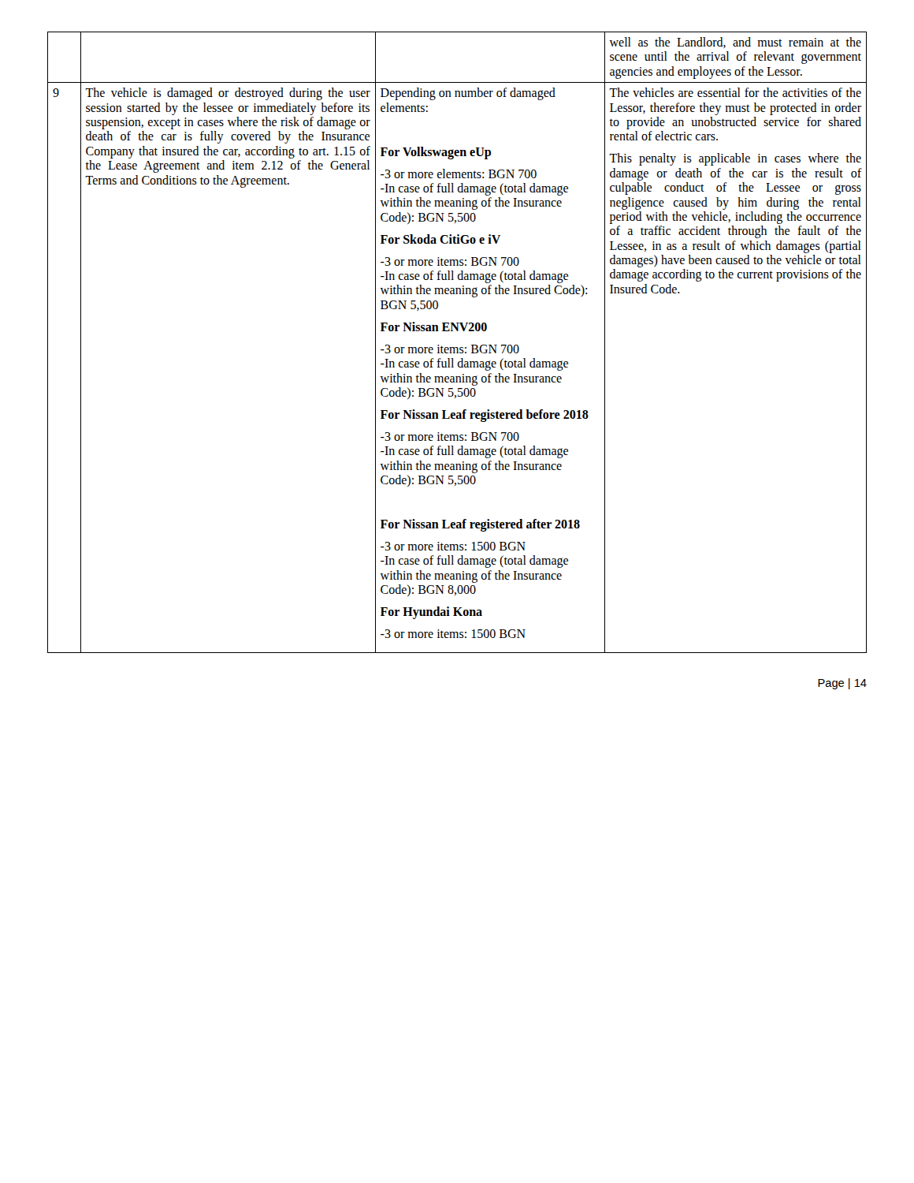| | | | well as the Landlord, and must remain at the scene until the arrival of relevant government agencies and employees of the Lessor. |
| 9 | The vehicle is damaged or destroyed during the user session started by the lessee or immediately before its suspension, except in cases where the risk of damage or death of the car is fully covered by the Insurance Company that insured the car, according to art. 1.15 of the Lease Agreement and item 2.12 of the General Terms and Conditions to the Agreement. | Depending on number of damaged elements: For Volkswagen eUp -3 or more elements: BGN 700 -In case of full damage (total damage within the meaning of the Insurance Code): BGN 5,500 For Skoda CitiGo e iV -3 or more items: BGN 700 -In case of full damage (total damage within the meaning of the Insured Code): BGN 5,500 For Nissan ENV200 -3 or more items: BGN 700 -In case of full damage (total damage within the meaning of the Insurance Code): BGN 5,500 For Nissan Leaf registered before 2018 -3 or more items: BGN 700 -In case of full damage (total damage within the meaning of the Insurance Code): BGN 5,500 For Nissan Leaf registered after 2018 -3 or more items: 1500 BGN -In case of full damage (total damage within the meaning of the Insurance Code): BGN 8,000 For Hyundai Kona -3 or more items: 1500 BGN | The vehicles are essential for the activities of the Lessor, therefore they must be protected in order to provide an unobstructed service for shared rental of electric cars. This penalty is applicable in cases where the damage or death of the car is the result of culpable conduct of the Lessee or gross negligence caused by him during the rental period with the vehicle, including the occurrence of a traffic accident through the fault of the Lessee, in as a result of which damages (partial damages) have been caused to the vehicle or total damage according to the current provisions of the Insured Code. |
Page | 14